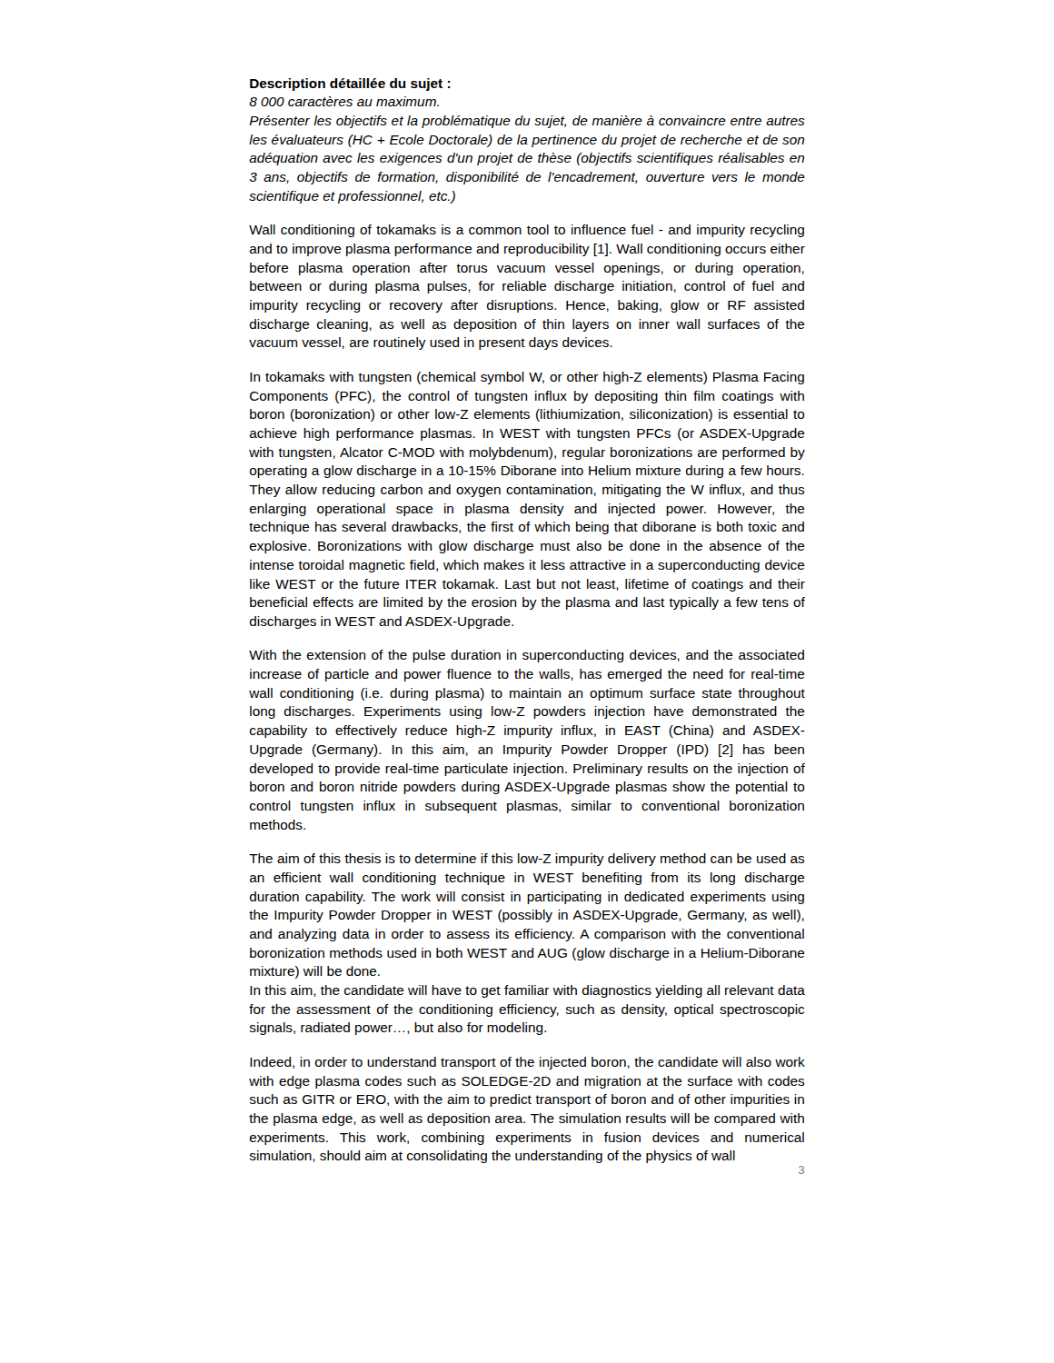Description détaillée du sujet :
8 000 caractères au maximum.
Présenter les objectifs et la problématique du sujet, de manière à convaincre entre autres les évaluateurs (HC + Ecole Doctorale) de la pertinence du projet de recherche et de son adéquation avec les exigences d'un projet de thèse (objectifs scientifiques réalisables en 3 ans, objectifs de formation, disponibilité de l'encadrement, ouverture vers le monde scientifique et professionnel, etc.)
Wall conditioning of tokamaks is a common tool to influence fuel - and impurity recycling and to improve plasma performance and reproducibility [1]. Wall conditioning occurs either before plasma operation after torus vacuum vessel openings, or during operation, between or during plasma pulses, for reliable discharge initiation, control of fuel and impurity recycling or recovery after disruptions. Hence, baking, glow or RF assisted discharge cleaning, as well as deposition of thin layers on inner wall surfaces of the vacuum vessel, are routinely used in present days devices.
In tokamaks with tungsten (chemical symbol W, or other high-Z elements) Plasma Facing Components (PFC), the control of tungsten influx by depositing thin film coatings with boron (boronization) or other low-Z elements (lithiumization, siliconization) is essential to achieve high performance plasmas. In WEST with tungsten PFCs (or ASDEX-Upgrade with tungsten, Alcator C-MOD with molybdenum), regular boronizations are performed by operating a glow discharge in a 10-15% Diborane into Helium mixture during a few hours. They allow reducing carbon and oxygen contamination, mitigating the W influx, and thus enlarging operational space in plasma density and injected power. However, the technique has several drawbacks, the first of which being that diborane is both toxic and explosive. Boronizations with glow discharge must also be done in the absence of the intense toroidal magnetic field, which makes it less attractive in a superconducting device like WEST or the future ITER tokamak. Last but not least, lifetime of coatings and their beneficial effects are limited by the erosion by the plasma and last typically a few tens of discharges in WEST and ASDEX-Upgrade.
With the extension of the pulse duration in superconducting devices, and the associated increase of particle and power fluence to the walls, has emerged the need for real-time wall conditioning (i.e. during plasma) to maintain an optimum surface state throughout long discharges. Experiments using low-Z powders injection have demonstrated the capability to effectively reduce high-Z impurity influx, in EAST (China) and ASDEX-Upgrade (Germany). In this aim, an Impurity Powder Dropper (IPD) [2] has been developed to provide real-time particulate injection. Preliminary results on the injection of boron and boron nitride powders during ASDEX-Upgrade plasmas show the potential to control tungsten influx in subsequent plasmas, similar to conventional boronization methods.
The aim of this thesis is to determine if this low-Z impurity delivery method can be used as an efficient wall conditioning technique in WEST benefiting from its long discharge duration capability. The work will consist in participating in dedicated experiments using the Impurity Powder Dropper in WEST (possibly in ASDEX-Upgrade, Germany, as well), and analyzing data in order to assess its efficiency. A comparison with the conventional boronization methods used in both WEST and AUG (glow discharge in a Helium-Diborane mixture) will be done.
In this aim, the candidate will have to get familiar with diagnostics yielding all relevant data for the assessment of the conditioning efficiency, such as density, optical spectroscopic signals, radiated power…, but also for modeling.
Indeed, in order to understand transport of the injected boron, the candidate will also work with edge plasma codes such as SOLEDGE-2D and migration at the surface with codes such as GITR or ERO, with the aim to predict transport of boron and of other impurities in the plasma edge, as well as deposition area. The simulation results will be compared with experiments. This work, combining experiments in fusion devices and numerical simulation, should aim at consolidating the understanding of the physics of wall
3